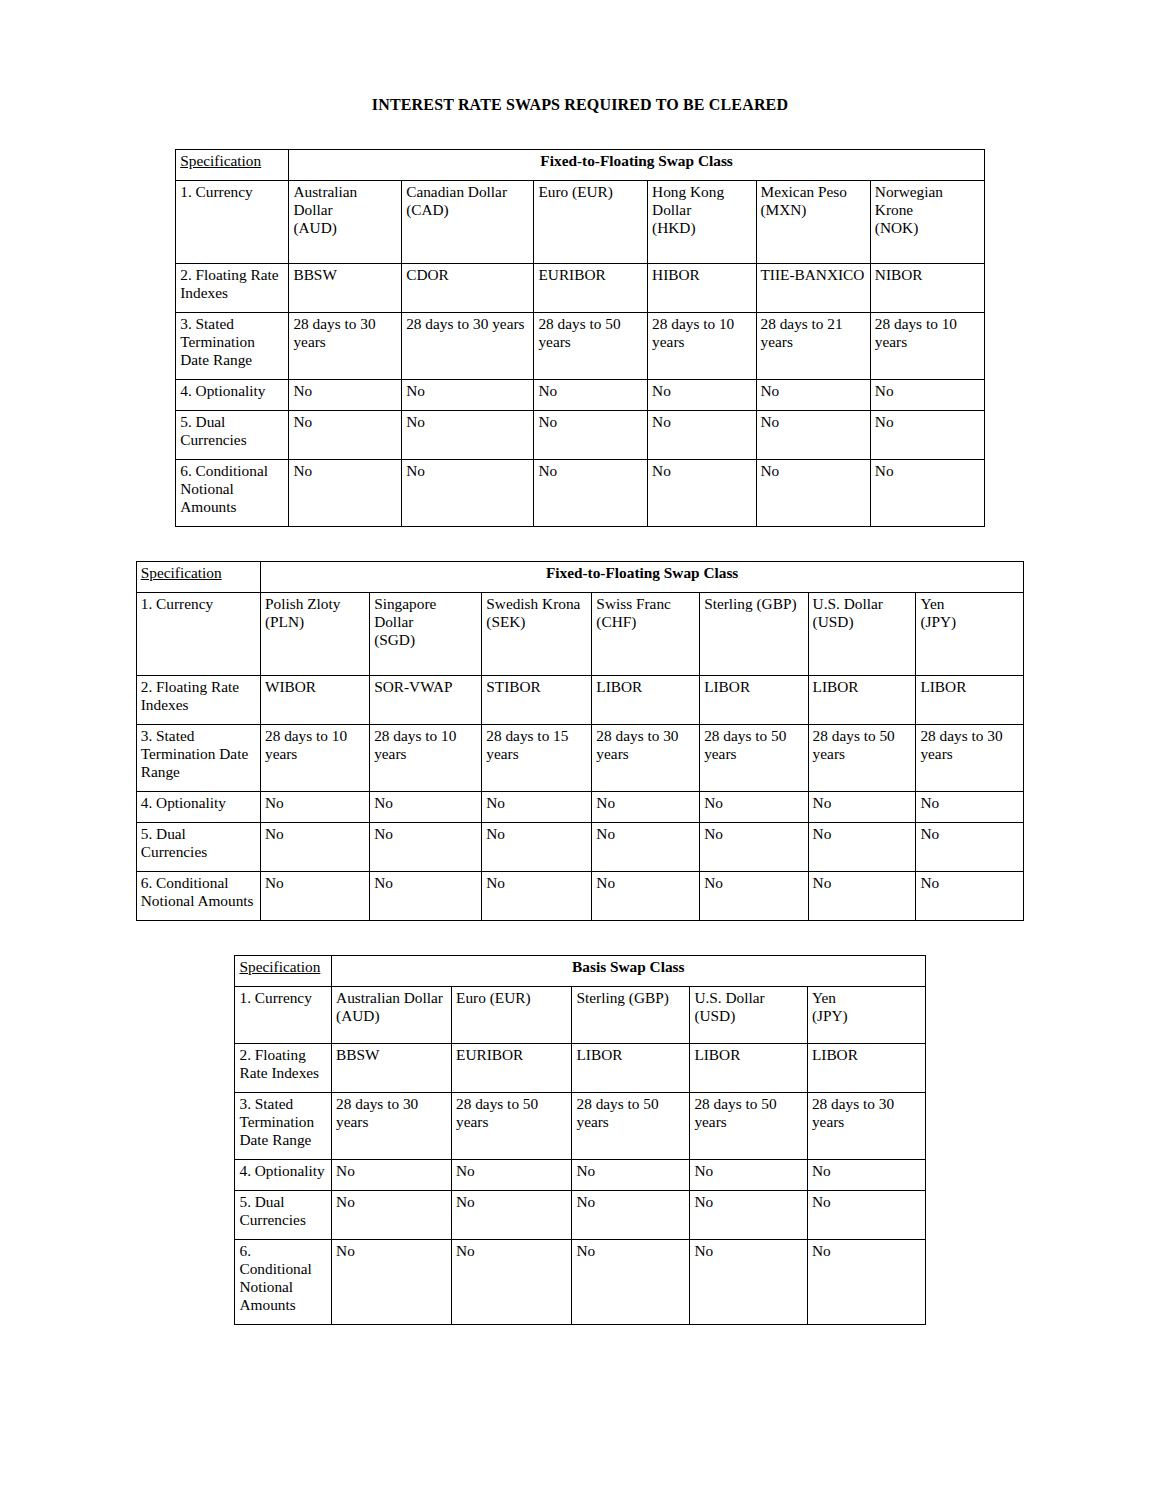INTEREST RATE SWAPS REQUIRED TO BE CLEARED
| Specification | Fixed-to-Floating Swap Class |
| 1. Currency | Australian Dollar (AUD) | Canadian Dollar (CAD) | Euro (EUR) | Hong Kong Dollar (HKD) | Mexican Peso (MXN) | Norwegian Krone (NOK) |
| 2. Floating Rate Indexes | BBSW | CDOR | EURIBOR | HIBOR | TIIE-BANXICO | NIBOR |
| 3. Stated Termination Date Range | 28 days to 30 years | 28 days to 30 years | 28 days to 50 years | 28 days to 10 years | 28 days to 21 years | 28 days to 10 years |
| 4. Optionality | No | No | No | No | No | No |
| 5. Dual Currencies | No | No | No | No | No | No |
| 6. Conditional Notional Amounts | No | No | No | No | No | No |
| Specification | Fixed-to-Floating Swap Class |
| 1. Currency | Polish Zloty (PLN) | Singapore Dollar (SGD) | Swedish Krona (SEK) | Swiss Franc (CHF) | Sterling (GBP) | U.S. Dollar (USD) | Yen (JPY) |
| 2. Floating Rate Indexes | WIBOR | SOR-VWAP | STIBOR | LIBOR | LIBOR | LIBOR | LIBOR |
| 3. Stated Termination Date Range | 28 days to 10 years | 28 days to 10 years | 28 days to 15 years | 28 days to 30 years | 28 days to 50 years | 28 days to 50 years | 28 days to 30 years |
| 4. Optionality | No | No | No | No | No | No | No |
| 5. Dual Currencies | No | No | No | No | No | No | No |
| 6. Conditional Notional Amounts | No | No | No | No | No | No | No |
| Specification | Basis Swap Class |
| 1. Currency | Australian Dollar (AUD) | Euro (EUR) | Sterling (GBP) | U.S. Dollar (USD) | Yen (JPY) |
| 2. Floating Rate Indexes | BBSW | EURIBOR | LIBOR | LIBOR | LIBOR |
| 3. Stated Termination Date Range | 28 days to 30 years | 28 days to 50 years | 28 days to 50 years | 28 days to 50 years | 28 days to 30 years |
| 4. Optionality | No | No | No | No | No |
| 5. Dual Currencies | No | No | No | No | No |
| 6. Conditional Notional Amounts | No | No | No | No | No |